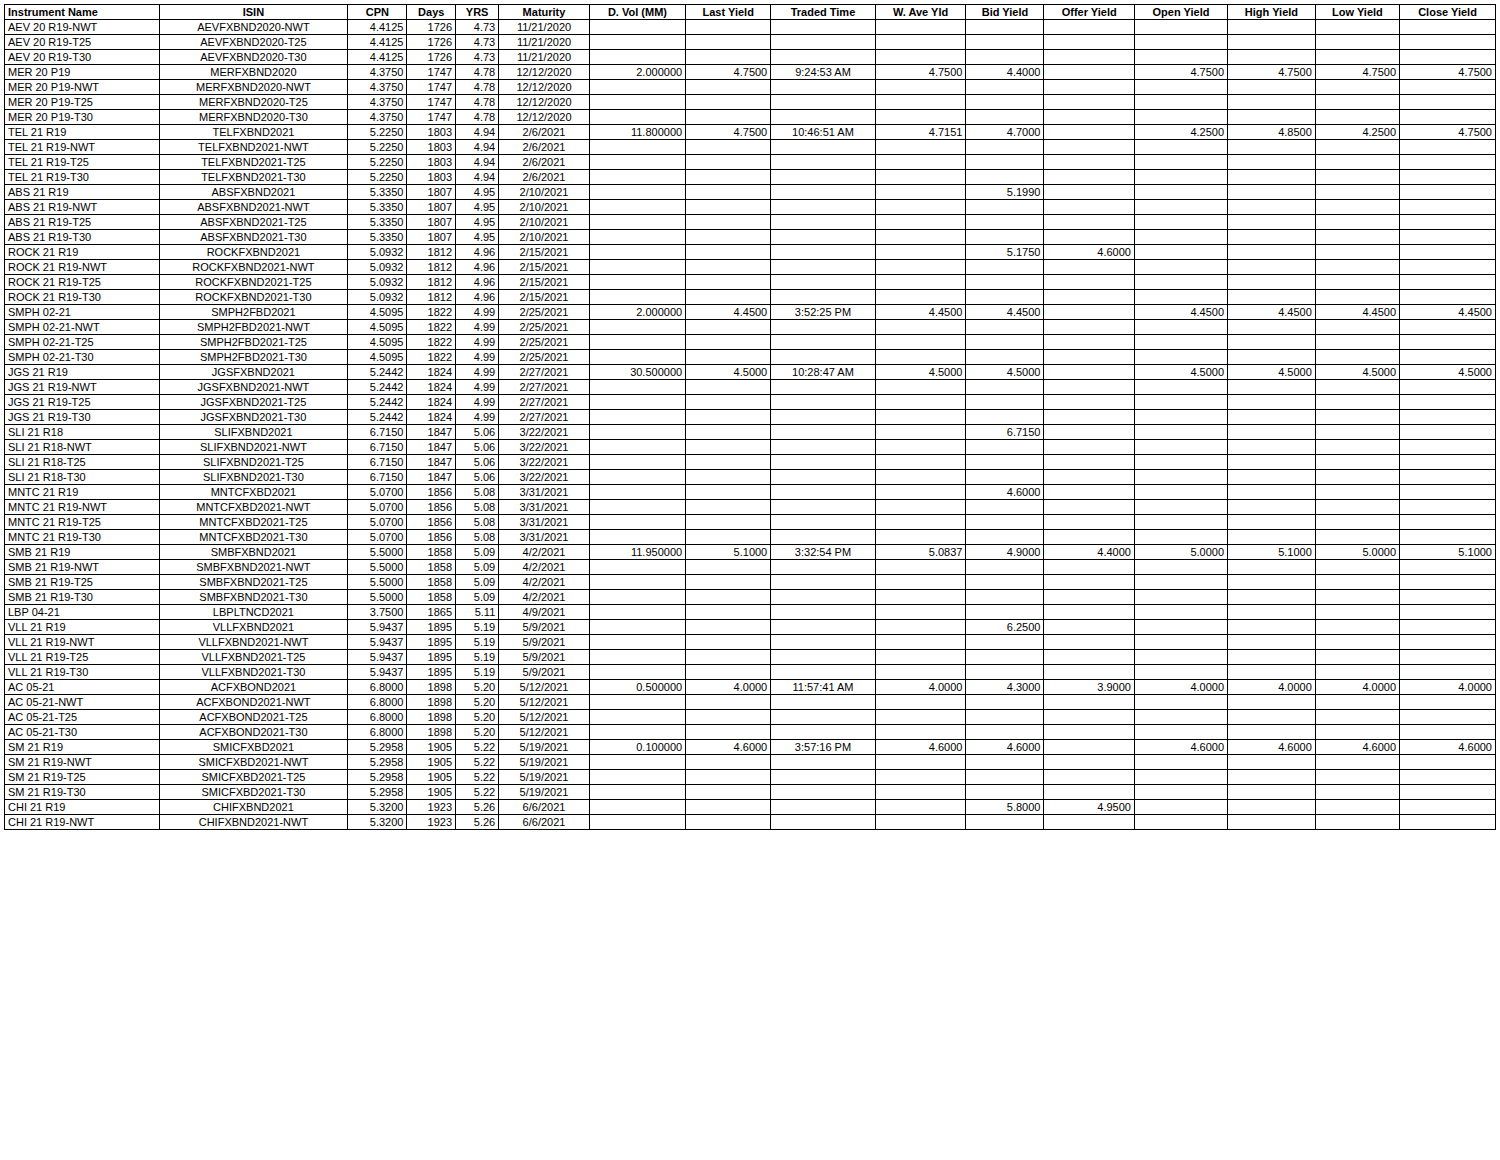| Instrument Name | ISIN | CPN | Days | YRS | Maturity | D. Vol (MM) | Last Yield | Traded Time | W. Ave Yld | Bid Yield | Offer Yield | Open Yield | High Yield | Low Yield | Close Yield |
| --- | --- | --- | --- | --- | --- | --- | --- | --- | --- | --- | --- | --- | --- | --- | --- |
| AEV 20 R19-NWT | AEVFXBND2020-NWT | 4.4125 | 1726 | 4.73 | 11/21/2020 | | | | | | | | | | |
| AEV 20 R19-T25 | AEVFXBND2020-T25 | 4.4125 | 1726 | 4.73 | 11/21/2020 | | | | | | | | | | |
| AEV 20 R19-T30 | AEVFXBND2020-T30 | 4.4125 | 1726 | 4.73 | 11/21/2020 | | | | | | | | | | |
| MER 20 P19 | MERFXBND2020 | 4.3750 | 1747 | 4.78 | 12/12/2020 | 2.000000 | 4.7500 | 9:24:53 AM | 4.7500 | 4.4000 | | 4.7500 | 4.7500 | 4.7500 | 4.7500 |
| MER 20 P19-NWT | MERFXBND2020-NWT | 4.3750 | 1747 | 4.78 | 12/12/2020 | | | | | | | | | | |
| MER 20 P19-T25 | MERFXBND2020-T25 | 4.3750 | 1747 | 4.78 | 12/12/2020 | | | | | | | | | | |
| MER 20 P19-T30 | MERFXBND2020-T30 | 4.3750 | 1747 | 4.78 | 12/12/2020 | | | | | | | | | | |
| TEL 21 R19 | TELFXBND2021 | 5.2250 | 1803 | 4.94 | 2/6/2021 | 11.800000 | 4.7500 | 10:46:51 AM | 4.7151 | 4.7000 | | 4.2500 | 4.8500 | 4.2500 | 4.7500 |
| TEL 21 R19-NWT | TELFXBND2021-NWT | 5.2250 | 1803 | 4.94 | 2/6/2021 | | | | | | | | | | |
| TEL 21 R19-T25 | TELFXBND2021-T25 | 5.2250 | 1803 | 4.94 | 2/6/2021 | | | | | | | | | | |
| TEL 21 R19-T30 | TELFXBND2021-T30 | 5.2250 | 1803 | 4.94 | 2/6/2021 | | | | | | | | | | |
| ABS 21 R19 | ABSFXBND2021 | 5.3350 | 1807 | 4.95 | 2/10/2021 | | | | | 5.1990 | | | | | |
| ABS 21 R19-NWT | ABSFXBND2021-NWT | 5.3350 | 1807 | 4.95 | 2/10/2021 | | | | | | | | | | |
| ABS 21 R19-T25 | ABSFXBND2021-T25 | 5.3350 | 1807 | 4.95 | 2/10/2021 | | | | | | | | | | |
| ABS 21 R19-T30 | ABSFXBND2021-T30 | 5.3350 | 1807 | 4.95 | 2/10/2021 | | | | | | | | | | |
| ROCK 21 R19 | ROCKFXBND2021 | 5.0932 | 1812 | 4.96 | 2/15/2021 | | | | | 5.1750 | 4.6000 | | | | |
| ROCK 21 R19-NWT | ROCKFXBND2021-NWT | 5.0932 | 1812 | 4.96 | 2/15/2021 | | | | | | | | | | |
| ROCK 21 R19-T25 | ROCKFXBND2021-T25 | 5.0932 | 1812 | 4.96 | 2/15/2021 | | | | | | | | | | |
| ROCK 21 R19-T30 | ROCKFXBND2021-T30 | 5.0932 | 1812 | 4.96 | 2/15/2021 | | | | | | | | | | |
| SMPH 02-21 | SMPH2FBD2021 | 4.5095 | 1822 | 4.99 | 2/25/2021 | 2.000000 | 4.4500 | 3:52:25 PM | 4.4500 | 4.4500 | | 4.4500 | 4.4500 | 4.4500 | 4.4500 |
| SMPH 02-21-NWT | SMPH2FBD2021-NWT | 4.5095 | 1822 | 4.99 | 2/25/2021 | | | | | | | | | | |
| SMPH 02-21-T25 | SMPH2FBD2021-T25 | 4.5095 | 1822 | 4.99 | 2/25/2021 | | | | | | | | | | |
| SMPH 02-21-T30 | SMPH2FBD2021-T30 | 4.5095 | 1822 | 4.99 | 2/25/2021 | | | | | | | | | | |
| JGS 21 R19 | JGSFXBND2021 | 5.2442 | 1824 | 4.99 | 2/27/2021 | 30.500000 | 4.5000 | 10:28:47 AM | 4.5000 | 4.5000 | | 4.5000 | 4.5000 | 4.5000 | 4.5000 |
| JGS 21 R19-NWT | JGSFXBND2021-NWT | 5.2442 | 1824 | 4.99 | 2/27/2021 | | | | | | | | | | |
| JGS 21 R19-T25 | JGSFXBND2021-T25 | 5.2442 | 1824 | 4.99 | 2/27/2021 | | | | | | | | | | |
| JGS 21 R19-T30 | JGSFXBND2021-T30 | 5.2442 | 1824 | 4.99 | 2/27/2021 | | | | | | | | | | |
| SLI 21 R18 | SLIFXBND2021 | 6.7150 | 1847 | 5.06 | 3/22/2021 | | | | | 6.7150 | | | | | |
| SLI 21 R18-NWT | SLIFXBND2021-NWT | 6.7150 | 1847 | 5.06 | 3/22/2021 | | | | | | | | | | |
| SLI 21 R18-T25 | SLIFXBND2021-T25 | 6.7150 | 1847 | 5.06 | 3/22/2021 | | | | | | | | | | |
| SLI 21 R18-T30 | SLIFXBND2021-T30 | 6.7150 | 1847 | 5.06 | 3/22/2021 | | | | | | | | | | |
| MNTC 21 R19 | MNTCFXBD2021 | 5.0700 | 1856 | 5.08 | 3/31/2021 | | | | | 4.6000 | | | | | |
| MNTC 21 R19-NWT | MNTCFXBD2021-NWT | 5.0700 | 1856 | 5.08 | 3/31/2021 | | | | | | | | | | |
| MNTC 21 R19-T25 | MNTCFXBD2021-T25 | 5.0700 | 1856 | 5.08 | 3/31/2021 | | | | | | | | | | |
| MNTC 21 R19-T30 | MNTCFXBD2021-T30 | 5.0700 | 1856 | 5.08 | 3/31/2021 | | | | | | | | | | |
| SMB 21 R19 | SMBFXBND2021 | 5.5000 | 1858 | 5.09 | 4/2/2021 | 11.950000 | 5.1000 | 3:32:54 PM | 5.0837 | 4.9000 | 4.4000 | 5.0000 | 5.1000 | 5.0000 | 5.1000 |
| SMB 21 R19-NWT | SMBFXBND2021-NWT | 5.5000 | 1858 | 5.09 | 4/2/2021 | | | | | | | | | | |
| SMB 21 R19-T25 | SMBFXBND2021-T25 | 5.5000 | 1858 | 5.09 | 4/2/2021 | | | | | | | | | | |
| SMB 21 R19-T30 | SMBFXBND2021-T30 | 5.5000 | 1858 | 5.09 | 4/2/2021 | | | | | | | | | | |
| LBP 04-21 | LBPLTNCD2021 | 3.7500 | 1865 | 5.11 | 4/9/2021 | | | | | | | | | | |
| VLL 21 R19 | VLLFXBND2021 | 5.9437 | 1895 | 5.19 | 5/9/2021 | | | | | 6.2500 | | | | | |
| VLL 21 R19-NWT | VLLFXBND2021-NWT | 5.9437 | 1895 | 5.19 | 5/9/2021 | | | | | | | | | | |
| VLL 21 R19-T25 | VLLFXBND2021-T25 | 5.9437 | 1895 | 5.19 | 5/9/2021 | | | | | | | | | | |
| VLL 21 R19-T30 | VLLFXBND2021-T30 | 5.9437 | 1895 | 5.19 | 5/9/2021 | | | | | | | | | | |
| AC 05-21 | ACFXBOND2021 | 6.8000 | 1898 | 5.20 | 5/12/2021 | 0.500000 | 4.0000 | 11:57:41 AM | 4.0000 | 4.3000 | 3.9000 | 4.0000 | 4.0000 | 4.0000 | 4.0000 |
| AC 05-21-NWT | ACFXBOND2021-NWT | 6.8000 | 1898 | 5.20 | 5/12/2021 | | | | | | | | | | |
| AC 05-21-T25 | ACFXBOND2021-T25 | 6.8000 | 1898 | 5.20 | 5/12/2021 | | | | | | | | | | |
| AC 05-21-T30 | ACFXBOND2021-T30 | 6.8000 | 1898 | 5.20 | 5/12/2021 | | | | | | | | | | |
| SM 21 R19 | SMICFXBD2021 | 5.2958 | 1905 | 5.22 | 5/19/2021 | 0.100000 | 4.6000 | 3:57:16 PM | 4.6000 | 4.6000 | | 4.6000 | 4.6000 | 4.6000 | 4.6000 |
| SM 21 R19-NWT | SMICFXBD2021-NWT | 5.2958 | 1905 | 5.22 | 5/19/2021 | | | | | | | | | | |
| SM 21 R19-T25 | SMICFXBD2021-T25 | 5.2958 | 1905 | 5.22 | 5/19/2021 | | | | | | | | | | |
| SM 21 R19-T30 | SMICFXBD2021-T30 | 5.2958 | 1905 | 5.22 | 5/19/2021 | | | | | | | | | | |
| CHI 21 R19 | CHIFXBND2021 | 5.3200 | 1923 | 5.26 | 6/6/2021 | | | | | 5.8000 | 4.9500 | | | | |
| CHI 21 R19-NWT | CHIFXBND2021-NWT | 5.3200 | 1923 | 5.26 | 6/6/2021 | | | | | | | | | | |